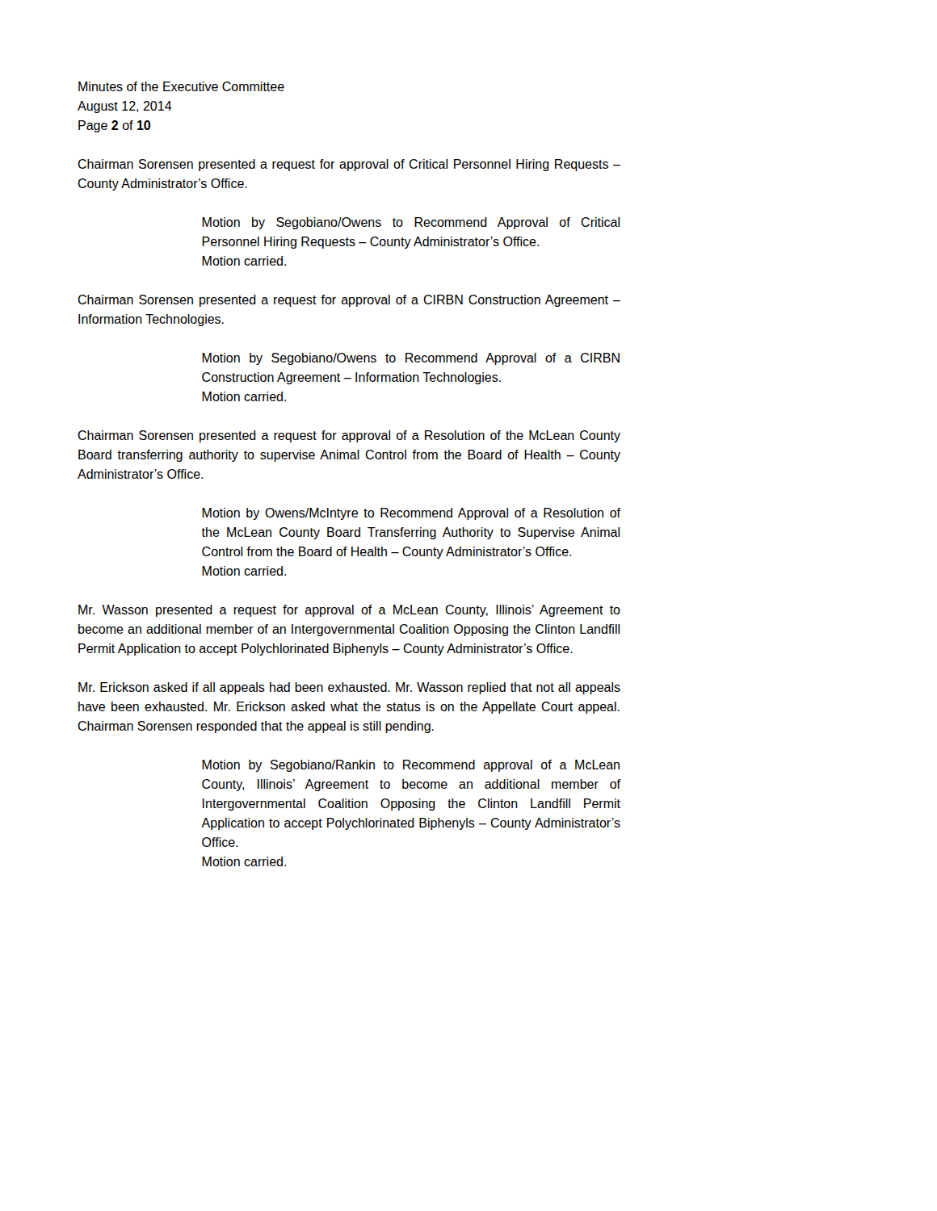Minutes of the Executive Committee
August 12, 2014
Page 2 of 10
Chairman Sorensen presented a request for approval of Critical Personnel Hiring Requests – County Administrator’s Office.
Motion by Segobiano/Owens to Recommend Approval of Critical Personnel Hiring Requests – County Administrator’s Office.
Motion carried.
Chairman Sorensen presented a request for approval of a CIRBN Construction Agreement – Information Technologies.
Motion by Segobiano/Owens to Recommend Approval of a CIRBN Construction Agreement – Information Technologies.
Motion carried.
Chairman Sorensen presented a request for approval of a Resolution of the McLean County Board transferring authority to supervise Animal Control from the Board of Health – County Administrator’s Office.
Motion by Owens/McIntyre to Recommend Approval of a Resolution of the McLean County Board Transferring Authority to Supervise Animal Control from the Board of Health – County Administrator’s Office.
Motion carried.
Mr. Wasson presented a request for approval of a McLean County, Illinois’ Agreement to become an additional member of an Intergovernmental Coalition Opposing the Clinton Landfill Permit Application to accept Polychlorinated Biphenyls – County Administrator’s Office.
Mr. Erickson asked if all appeals had been exhausted. Mr. Wasson replied that not all appeals have been exhausted. Mr. Erickson asked what the status is on the Appellate Court appeal. Chairman Sorensen responded that the appeal is still pending.
Motion by Segobiano/Rankin to Recommend approval of a McLean County, Illinois’ Agreement to become an additional member of Intergovernmental Coalition Opposing the Clinton Landfill Permit Application to accept Polychlorinated Biphenyls – County Administrator’s Office.
Motion carried.